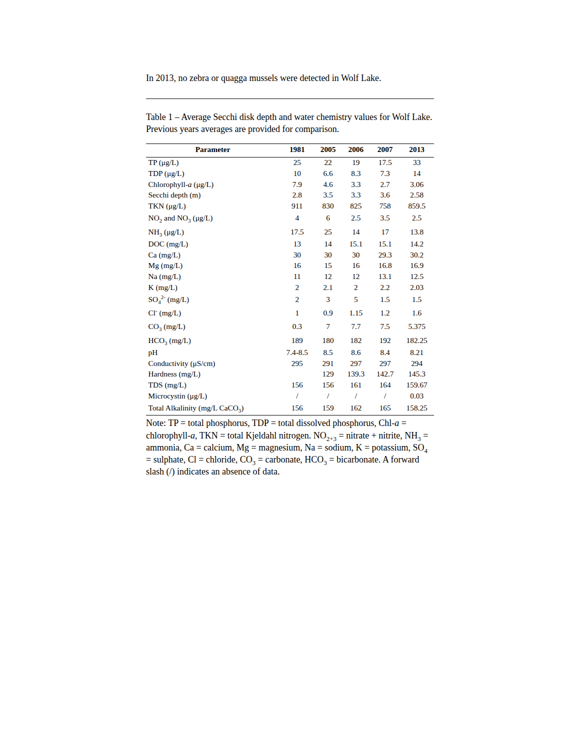In 2013, no zebra or quagga mussels were detected in Wolf Lake.
Table 1 – Average Secchi disk depth and water chemistry values for Wolf Lake. Previous years averages are provided for comparison.
| Parameter | 1981 | 2005 | 2006 | 2007 | 2013 |
| --- | --- | --- | --- | --- | --- |
| TP (μg/L) | 25 | 22 | 19 | 17.5 | 33 |
| TDP (μg/L) | 10 | 6.6 | 8.3 | 7.3 | 14 |
| Chlorophyll- a (μg/L) | 7.9 | 4.6 | 3.3 | 2.7 | 3.06 |
| Secchi depth (m) | 2.8 | 3.5 | 3.3 | 3.6 | 2.58 |
| TKN (μg/L) | 911 | 830 | 825 | 758 | 859.5 |
| NO 2 and NO 3 (μg/L) | 4 | 6 | 2.5 | 3.5 | 2.5 |
| NH 3 (μg/L) | 17.5 | 25 | 14 | 17 | 13.8 |
| DOC (mg/L) | 13 | 14 | 15.1 | 15.1 | 14.2 |
| Ca (mg/L) | 30 | 30 | 30 | 29.3 | 30.2 |
| Mg (mg/L) | 16 | 15 | 16 | 16.8 | 16.9 |
| Na (mg/L) | 11 | 12 | 12 | 13.1 | 12.5 |
| K (mg/L) | 2 | 2.1 | 2 | 2.2 | 2.03 |
| SO 4 2- (mg/L) | 2 | 3 | 5 | 1.5 | 1.5 |
| Cl - (mg/L) | 1 | 0.9 | 1.15 | 1.2 | 1.6 |
| CO 3 (mg/L) | 0.3 | 7 | 7.7 | 7.5 | 5.375 |
| HCO 3 (mg/L) | 189 | 180 | 182 | 192 | 182.25 |
| pH | 7.4-8.5 | 8.5 | 8.6 | 8.4 | 8.21 |
| Conductivity (μS/cm) | 295 | 291 | 297 | 297 | 294 |
| Hardness (mg/L) | | 129 | 139.3 | 142.7 | 145.3 |
| TDS (mg/L) | 156 | 156 | 161 | 164 | 159.67 |
| Microcystin (μg/L) | / | / | / | / | 0.03 |
| Total Alkalinity (mg/L CaCO 3 ) | 156 | 159 | 162 | 165 | 158.25 |
Note: TP = total phosphorus, TDP = total dissolved phosphorus, Chl-a = chlorophyll-a, TKN = total Kjeldahl nitrogen. NO2+3 = nitrate + nitrite, NH3 = ammonia, Ca = calcium, Mg = magnesium, Na = sodium, K = potassium, SO4 = sulphate, Cl = chloride, CO3 = carbonate, HCO3 = bicarbonate. A forward slash (/) indicates an absence of data.